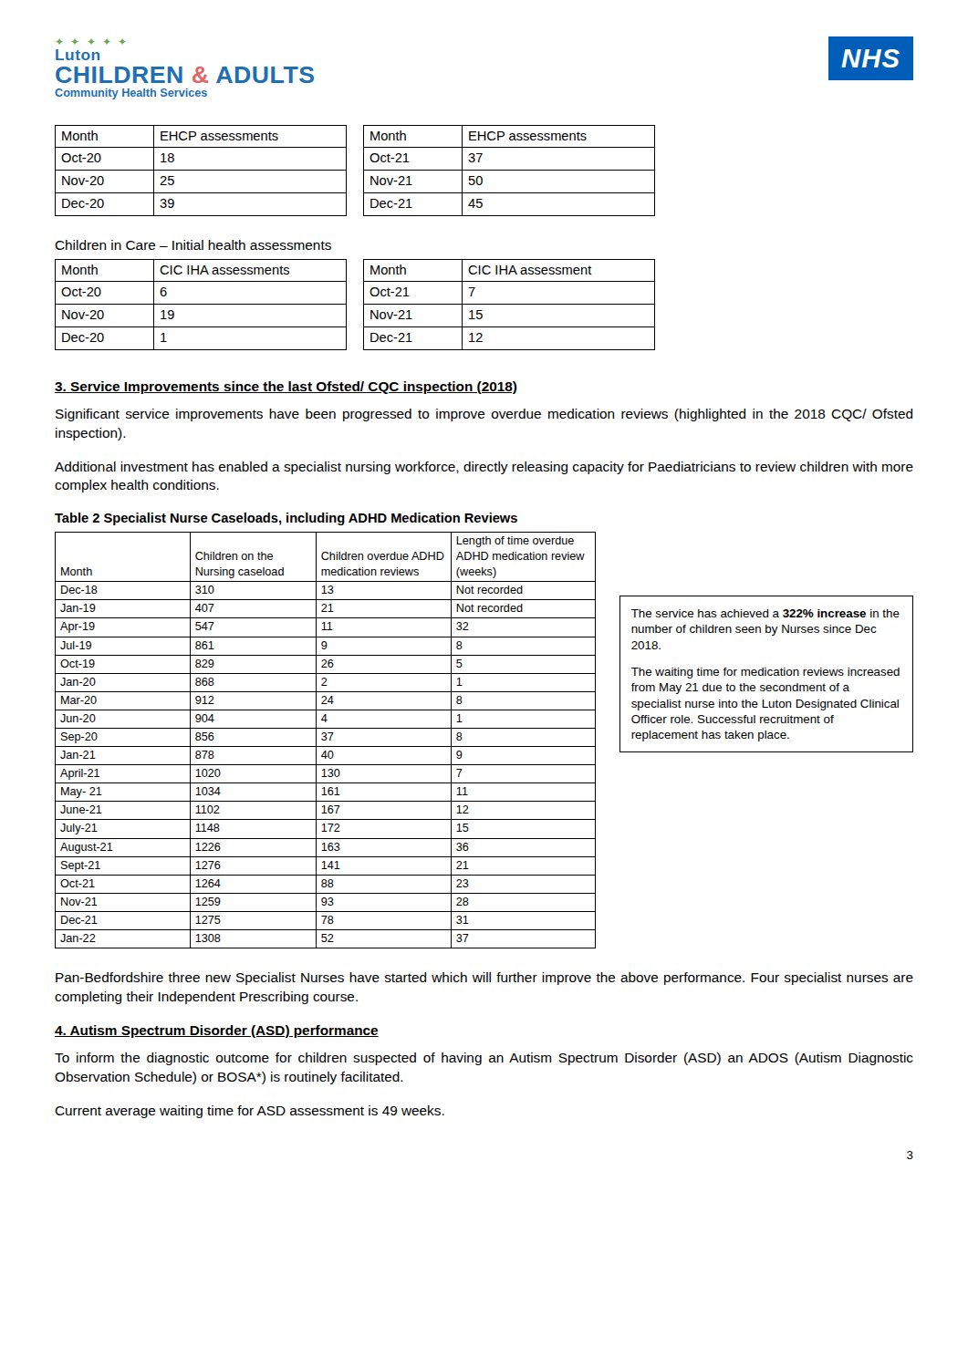✦ ✦ ✦ ✦ ✦ Luton CHILDREN & ADULTS Community Health Services
NHS
| Month | EHCP assessments |
| --- | --- |
| Oct-20 | 18 |
| Nov-20 | 25 |
| Dec-20 | 39 |
| Month | EHCP assessments |
| --- | --- |
| Oct-21 | 37 |
| Nov-21 | 50 |
| Dec-21 | 45 |
Children in Care – Initial health assessments
| Month | CIC IHA assessments |
| --- | --- |
| Oct-20 | 6 |
| Nov-20 | 19 |
| Dec-20 | 1 |
| Month | CIC IHA assessment |
| --- | --- |
| Oct-21 | 7 |
| Nov-21 | 15 |
| Dec-21 | 12 |
3. Service Improvements since the last Ofsted/ CQC inspection (2018)
Significant service improvements have been progressed to improve overdue medication reviews (highlighted in the 2018 CQC/ Ofsted inspection).
Additional investment has enabled a specialist nursing workforce, directly releasing capacity for Paediatricians to review children with more complex health conditions.
Table 2 Specialist Nurse Caseloads, including ADHD Medication Reviews
| Month | Children on the Nursing caseload | Children overdue ADHD medication reviews | Length of time overdue ADHD medication review (weeks) |
| --- | --- | --- | --- |
| Dec-18 | 310 | 13 | Not recorded |
| Jan-19 | 407 | 21 | Not recorded |
| Apr-19 | 547 | 11 | 32 |
| Jul-19 | 861 | 9 | 8 |
| Oct-19 | 829 | 26 | 5 |
| Jan-20 | 868 | 2 | 1 |
| Mar-20 | 912 | 24 | 8 |
| Jun-20 | 904 | 4 | 1 |
| Sep-20 | 856 | 37 | 8 |
| Jan-21 | 878 | 40 | 9 |
| April-21 | 1020 | 130 | 7 |
| May- 21 | 1034 | 161 | 11 |
| June-21 | 1102 | 167 | 12 |
| July-21 | 1148 | 172 | 15 |
| August-21 | 1226 | 163 | 36 |
| Sept-21 | 1276 | 141 | 21 |
| Oct-21 | 1264 | 88 | 23 |
| Nov-21 | 1259 | 93 | 28 |
| Dec-21 | 1275 | 78 | 31 |
| Jan-22 | 1308 | 52 | 37 |
The service has achieved a 322% increase in the number of children seen by Nurses since Dec 2018.
The waiting time for medication reviews increased from May 21 due to the secondment of a specialist nurse into the Luton Designated Clinical Officer role. Successful recruitment of replacement has taken place.
Pan-Bedfordshire three new Specialist Nurses have started which will further improve the above performance. Four specialist nurses are completing their Independent Prescribing course.
4. Autism Spectrum Disorder (ASD) performance
To inform the diagnostic outcome for children suspected of having an Autism Spectrum Disorder (ASD) an ADOS (Autism Diagnostic Observation Schedule) or BOSA*) is routinely facilitated.
Current average waiting time for ASD assessment is 49 weeks.
3